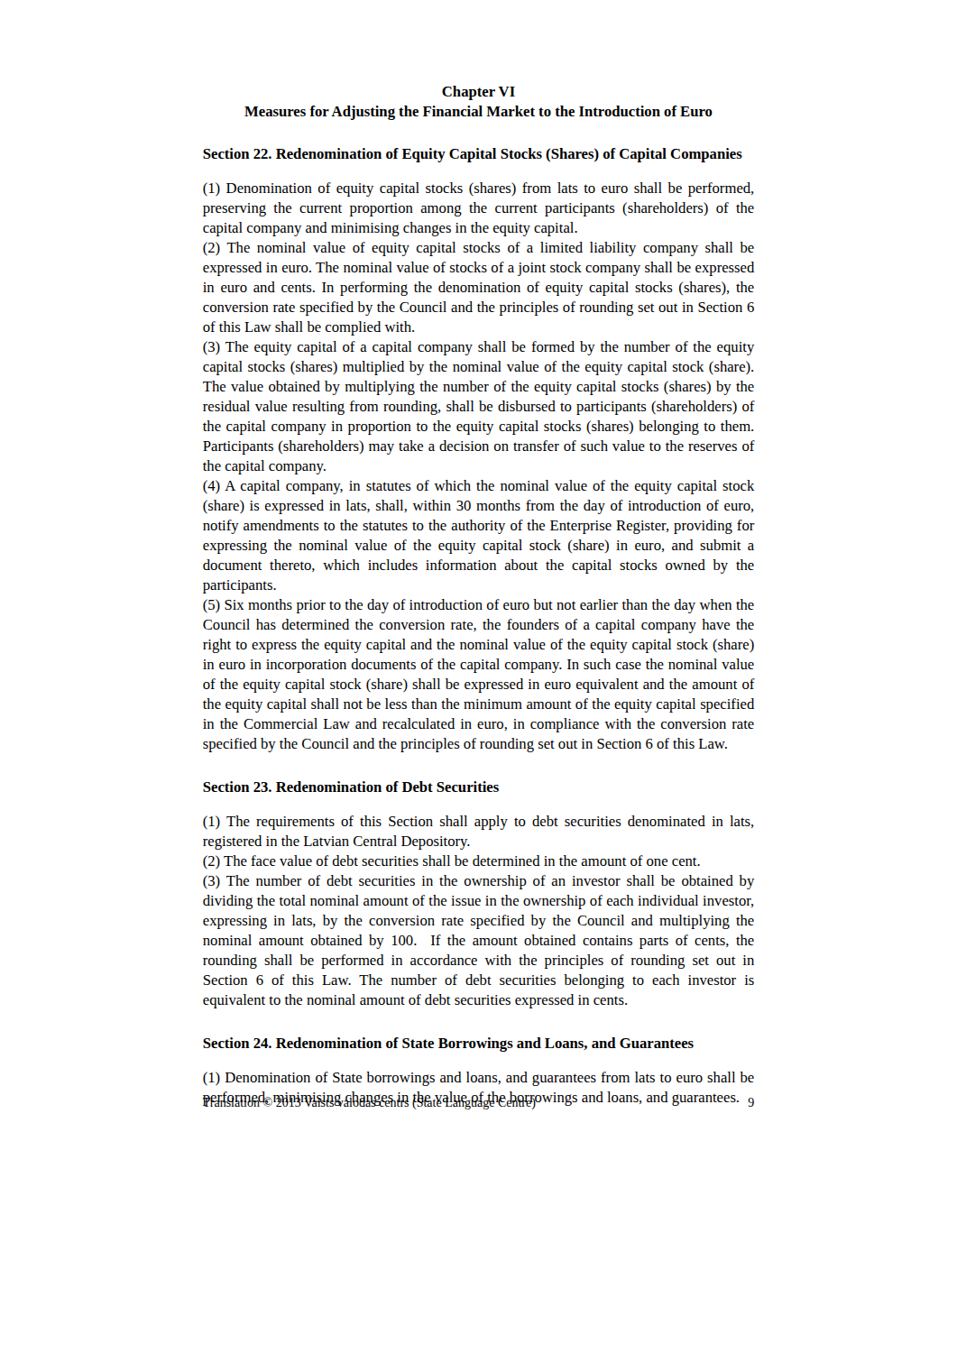Chapter VI Measures for Adjusting the Financial Market to the Introduction of Euro
Section 22. Redenomination of Equity Capital Stocks (Shares) of Capital Companies
(1) Denomination of equity capital stocks (shares) from lats to euro shall be performed, preserving the current proportion among the current participants (shareholders) of the capital company and minimising changes in the equity capital.
(2) The nominal value of equity capital stocks of a limited liability company shall be expressed in euro. The nominal value of stocks of a joint stock company shall be expressed in euro and cents. In performing the denomination of equity capital stocks (shares), the conversion rate specified by the Council and the principles of rounding set out in Section 6 of this Law shall be complied with.
(3) The equity capital of a capital company shall be formed by the number of the equity capital stocks (shares) multiplied by the nominal value of the equity capital stock (share). The value obtained by multiplying the number of the equity capital stocks (shares) by the residual value resulting from rounding, shall be disbursed to participants (shareholders) of the capital company in proportion to the equity capital stocks (shares) belonging to them. Participants (shareholders) may take a decision on transfer of such value to the reserves of the capital company.
(4) A capital company, in statutes of which the nominal value of the equity capital stock (share) is expressed in lats, shall, within 30 months from the day of introduction of euro, notify amendments to the statutes to the authority of the Enterprise Register, providing for expressing the nominal value of the equity capital stock (share) in euro, and submit a document thereto, which includes information about the capital stocks owned by the participants.
(5) Six months prior to the day of introduction of euro but not earlier than the day when the Council has determined the conversion rate, the founders of a capital company have the right to express the equity capital and the nominal value of the equity capital stock (share) in euro in incorporation documents of the capital company. In such case the nominal value of the equity capital stock (share) shall be expressed in euro equivalent and the amount of the equity capital shall not be less than the minimum amount of the equity capital specified in the Commercial Law and recalculated in euro, in compliance with the conversion rate specified by the Council and the principles of rounding set out in Section 6 of this Law.
Section 23. Redenomination of Debt Securities
(1) The requirements of this Section shall apply to debt securities denominated in lats, registered in the Latvian Central Depository.
(2) The face value of debt securities shall be determined in the amount of one cent.
(3) The number of debt securities in the ownership of an investor shall be obtained by dividing the total nominal amount of the issue in the ownership of each individual investor, expressing in lats, by the conversion rate specified by the Council and multiplying the nominal amount obtained by 100. If the amount obtained contains parts of cents, the rounding shall be performed in accordance with the principles of rounding set out in Section 6 of this Law. The number of debt securities belonging to each investor is equivalent to the nominal amount of debt securities expressed in cents.
Section 24. Redenomination of State Borrowings and Loans, and Guarantees
(1) Denomination of State borrowings and loans, and guarantees from lats to euro shall be performed, minimising changes in the value of the borrowings and loans, and guarantees.
Translation © 2013 Valsts valodas centrs (State Language Centre) 9